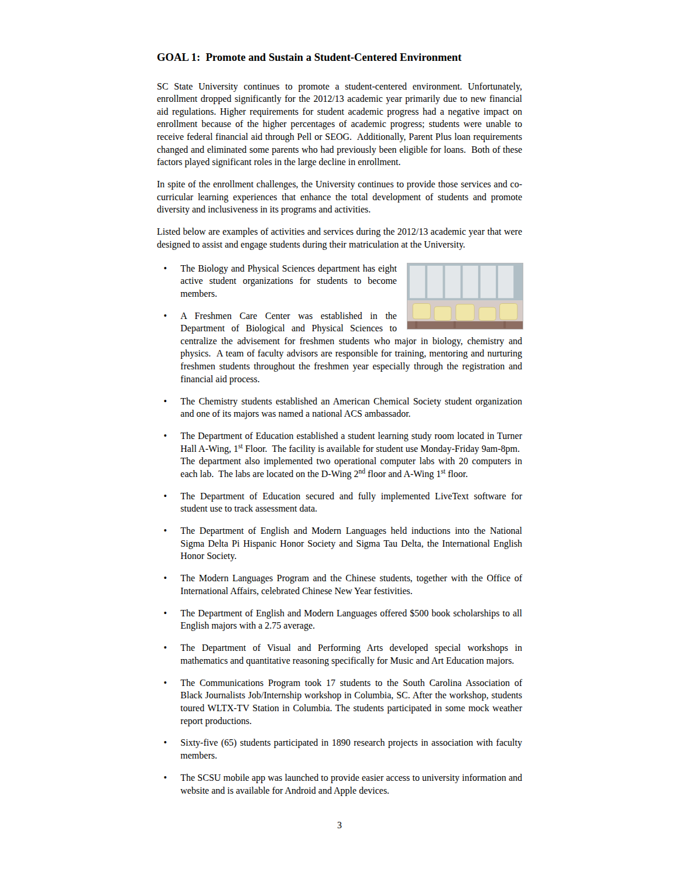GOAL 1: Promote and Sustain a Student-Centered Environment
SC State University continues to promote a student-centered environment. Unfortunately, enrollment dropped significantly for the 2012/13 academic year primarily due to new financial aid regulations. Higher requirements for student academic progress had a negative impact on enrollment because of the higher percentages of academic progress; students were unable to receive federal financial aid through Pell or SEOG. Additionally, Parent Plus loan requirements changed and eliminated some parents who had previously been eligible for loans. Both of these factors played significant roles in the large decline in enrollment.
In spite of the enrollment challenges, the University continues to provide those services and co-curricular learning experiences that enhance the total development of students and promote diversity and inclusiveness in its programs and activities.
Listed below are examples of activities and services during the 2012/13 academic year that were designed to assist and engage students during their matriculation at the University.
The Biology and Physical Sciences department has eight active student organizations for students to become members.
A Freshmen Care Center was established in the Department of Biological and Physical Sciences to centralize the advisement for freshmen students who major in biology, chemistry and physics. A team of faculty advisors are responsible for training, mentoring and nurturing freshmen students throughout the freshmen year especially through the registration and financial aid process.
The Chemistry students established an American Chemical Society student organization and one of its majors was named a national ACS ambassador.
The Department of Education established a student learning study room located in Turner Hall A-Wing, 1st Floor. The facility is available for student use Monday-Friday 9am-8pm. The department also implemented two operational computer labs with 20 computers in each lab. The labs are located on the D-Wing 2nd floor and A-Wing 1st floor.
The Department of Education secured and fully implemented LiveText software for student use to track assessment data.
The Department of English and Modern Languages held inductions into the National Sigma Delta Pi Hispanic Honor Society and Sigma Tau Delta, the International English Honor Society.
The Modern Languages Program and the Chinese students, together with the Office of International Affairs, celebrated Chinese New Year festivities.
The Department of English and Modern Languages offered $500 book scholarships to all English majors with a 2.75 average.
The Department of Visual and Performing Arts developed special workshops in mathematics and quantitative reasoning specifically for Music and Art Education majors.
The Communications Program took 17 students to the South Carolina Association of Black Journalists Job/Internship workshop in Columbia, SC. After the workshop, students toured WLTX-TV Station in Columbia. The students participated in some mock weather report productions.
Sixty-five (65) students participated in 1890 research projects in association with faculty members.
The SCSU mobile app was launched to provide easier access to university information and website and is available for Android and Apple devices.
3